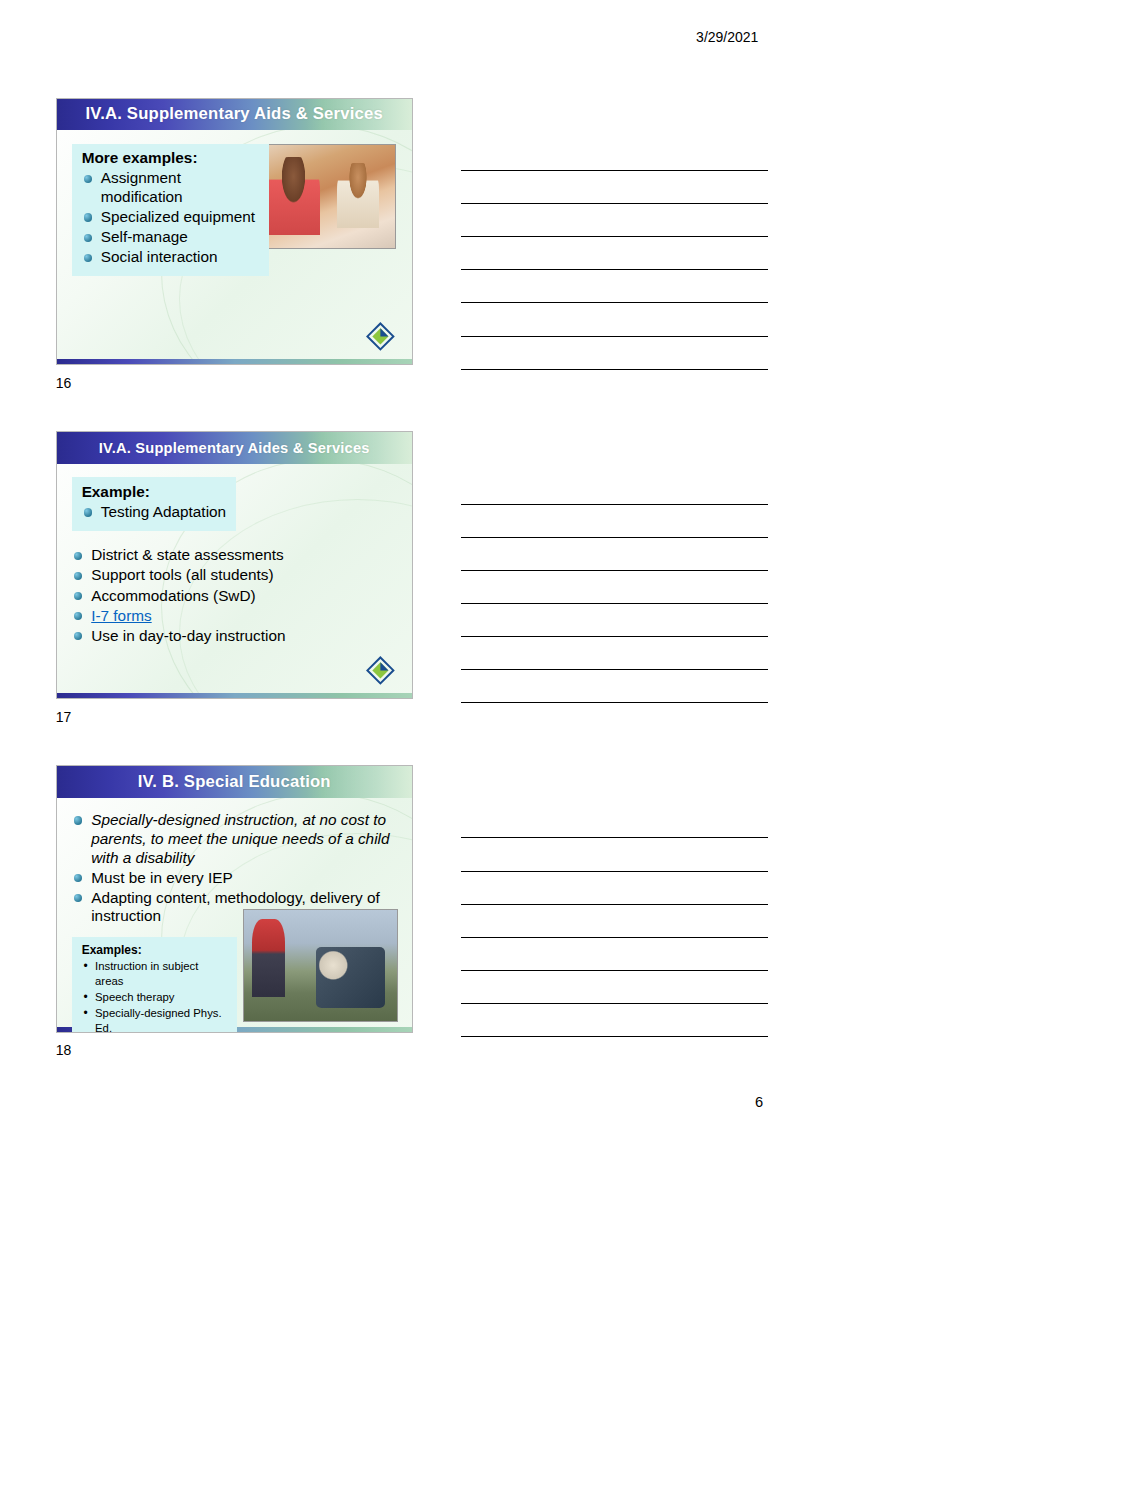3/29/2021
IV.A. Supplementary Aids & Services
More examples:
Assignment modification
Specialized equipment
Self-manage
Social interaction
16
IV.A. Supplementary Aides & Services
Example:
Testing Adaptation
District & state assessments
Support tools (all students)
Accommodations (SwD)
I-7 forms
Use in day-to-day instruction
17
IV. B. Special Education
Specially-designed instruction, at no cost to parents, to meet the unique needs of a child with a disability
Must be in every IEP
Adapting content, methodology, delivery of instruction
Examples:
Instruction in subject areas
Speech therapy
Specially-designed Phys. Ed.
Assistive technology
Travel training
Vocational education
18
6